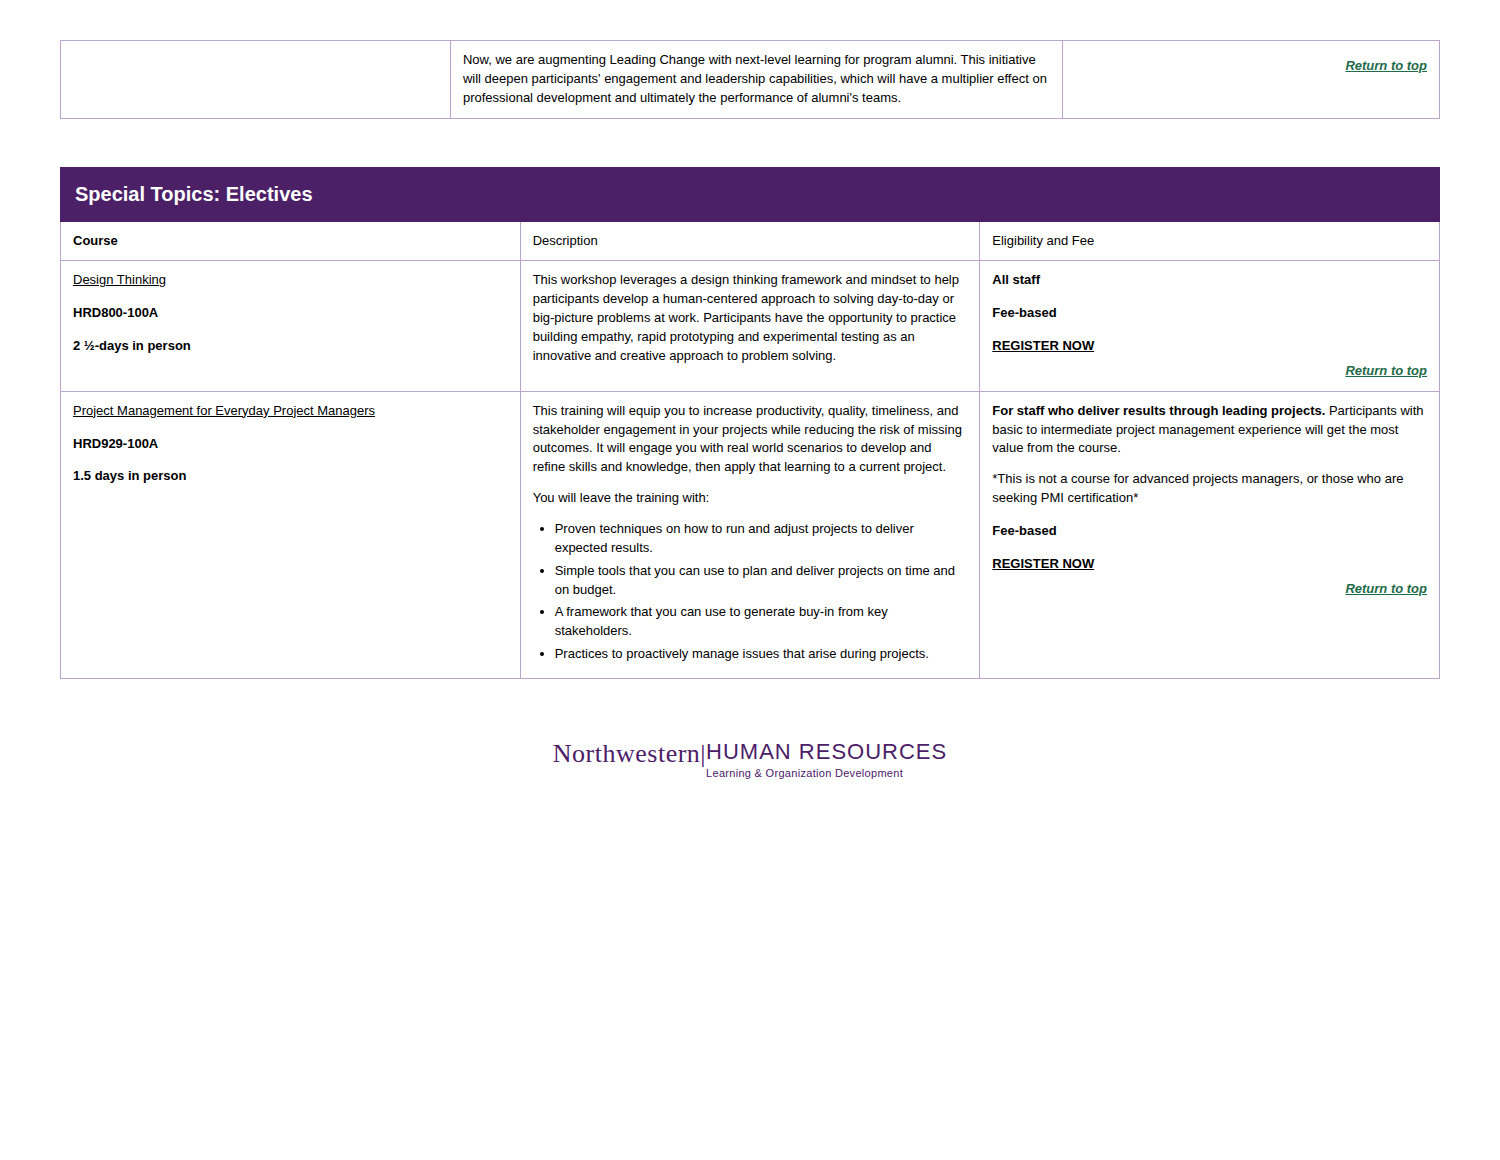| | Now, we are augmenting Leading Change with next-level learning for program alumni. This initiative will deepen participants' engagement and leadership capabilities, which will have a multiplier effect on professional development and ultimately the performance of alumni's teams. | Return to top |
| Special Topics: Electives |
| Course | Description | Eligibility and Fee |
| Design Thinking HRD800-100A 2 ½-days in person | This workshop leverages a design thinking framework and mindset to help participants develop a human-centered approach to solving day-to-day or big-picture problems at work. Participants have the opportunity to practice building empathy, rapid prototyping and experimental testing as an innovative and creative approach to problem solving. | All staff Fee-based REGISTER NOW Return to top |
| Project Management for Everyday Project Managers HRD929-100A 1.5 days in person | This training will equip you to increase productivity, quality, timeliness, and stakeholder engagement in your projects while reducing the risk of missing outcomes. It will engage you with real world scenarios to develop and refine skills and knowledge, then apply that learning to a current project. You will leave the training with: Proven techniques on how to run and adjust projects to deliver expected results. Simple tools that you can use to plan and deliver projects on time and on budget. A framework that you can use to generate buy-in from key stakeholders. Practices to proactively manage issues that arise during projects. | For staff who deliver results through leading projects. Participants with basic to intermediate project management experience will get the most value from the course. *This is not a course for advanced projects managers, or those who are seeking PMI certification* Fee-based REGISTER NOW Return to top |
Northwestern| HUMAN RESOURCES
Learning & Organization Development